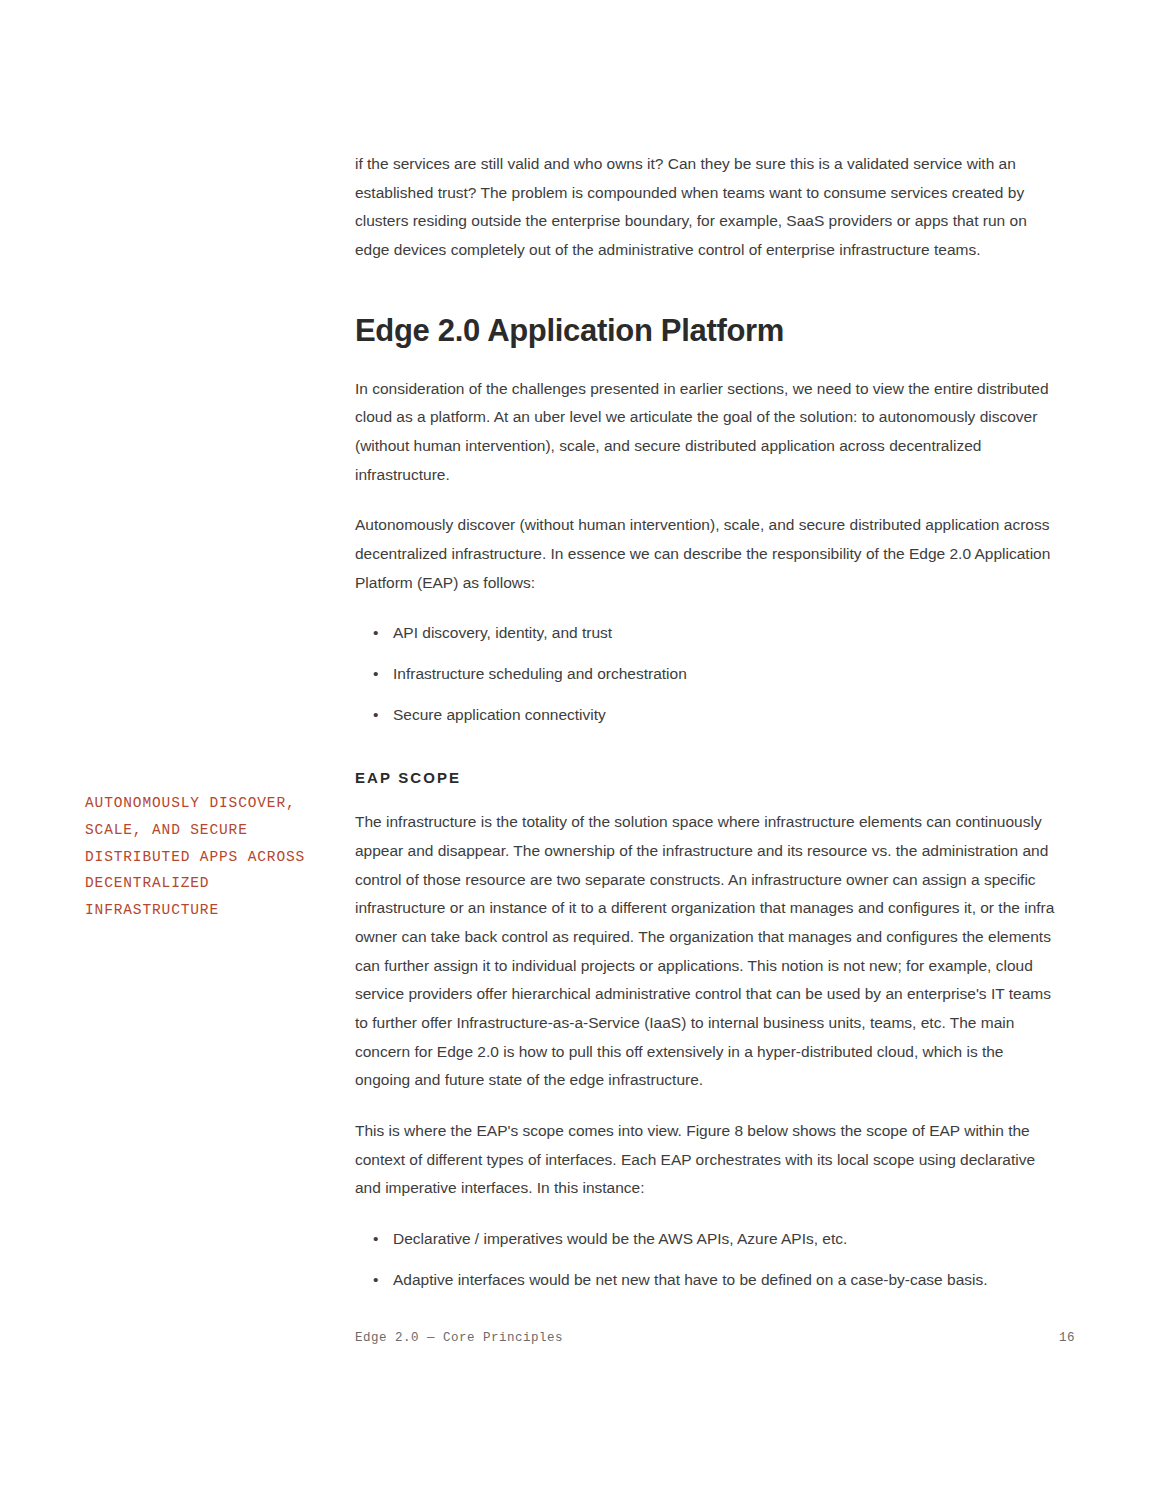Autonomously discover, scale, and secure distributed apps across decentralized infrastructure
if the services are still valid and who owns it? Can they be sure this is a validated service with an established trust? The problem is compounded when teams want to consume services created by clusters residing outside the enterprise boundary, for example, SaaS providers or apps that run on edge devices completely out of the administrative control of enterprise infrastructure teams.
Edge 2.0 Application Platform
In consideration of the challenges presented in earlier sections, we need to view the entire distributed cloud as a platform. At an uber level we articulate the goal of the solution: to autonomously discover (without human intervention), scale, and secure distributed application across decentralized infrastructure.
Autonomously discover (without human intervention), scale, and secure distributed application across decentralized infrastructure. In essence we can describe the responsibility of the Edge 2.0 Application Platform (EAP) as follows:
API discovery, identity, and trust
Infrastructure scheduling and orchestration
Secure application connectivity
EAP Scope
The infrastructure is the totality of the solution space where infrastructure elements can continuously appear and disappear. The ownership of the infrastructure and its resource vs. the administration and control of those resource are two separate constructs. An infrastructure owner can assign a specific infrastructure or an instance of it to a different organization that manages and configures it, or the infra owner can take back control as required. The organization that manages and configures the elements can further assign it to individual projects or applications. This notion is not new; for example, cloud service providers offer hierarchical administrative control that can be used by an enterprise's IT teams to further offer Infrastructure-as-a-Service (IaaS) to internal business units, teams, etc. The main concern for Edge 2.0 is how to pull this off extensively in a hyper-distributed cloud, which is the ongoing and future state of the edge infrastructure.
This is where the EAP's scope comes into view. Figure 8 below shows the scope of EAP within the context of different types of interfaces. Each EAP orchestrates with its local scope using declarative and imperative interfaces. In this instance:
Declarative / imperatives would be the AWS APIs, Azure APIs, etc.
Adaptive interfaces would be net new that have to be defined on a case-by-case basis.
Edge 2.0 — Core Principles
16